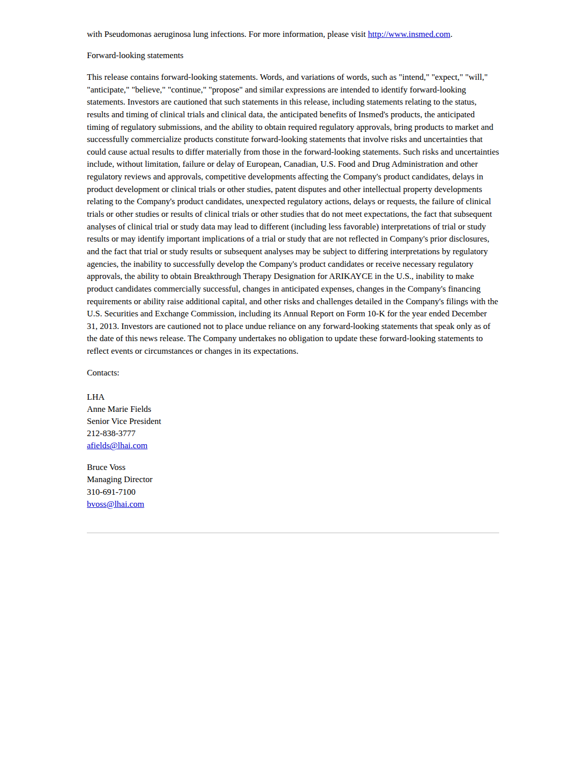with Pseudomonas aeruginosa lung infections. For more information, please visit http://www.insmed.com.
Forward-looking statements
This release contains forward-looking statements. Words, and variations of words, such as "intend," "expect," "will," "anticipate," "believe," "continue," "propose" and similar expressions are intended to identify forward-looking statements. Investors are cautioned that such statements in this release, including statements relating to the status, results and timing of clinical trials and clinical data, the anticipated benefits of Insmed's products, the anticipated timing of regulatory submissions, and the ability to obtain required regulatory approvals, bring products to market and successfully commercialize products constitute forward-looking statements that involve risks and uncertainties that could cause actual results to differ materially from those in the forward-looking statements. Such risks and uncertainties include, without limitation, failure or delay of European, Canadian, U.S. Food and Drug Administration and other regulatory reviews and approvals, competitive developments affecting the Company's product candidates, delays in product development or clinical trials or other studies, patent disputes and other intellectual property developments relating to the Company's product candidates, unexpected regulatory actions, delays or requests, the failure of clinical trials or other studies or results of clinical trials or other studies that do not meet expectations, the fact that subsequent analyses of clinical trial or study data may lead to different (including less favorable) interpretations of trial or study results or may identify important implications of a trial or study that are not reflected in Company's prior disclosures, and the fact that trial or study results or subsequent analyses may be subject to differing interpretations by regulatory agencies, the inability to successfully develop the Company's product candidates or receive necessary regulatory approvals, the ability to obtain Breakthrough Therapy Designation for ARIKAYCE in the U.S., inability to make product candidates commercially successful, changes in anticipated expenses, changes in the Company's financing requirements or ability raise additional capital, and other risks and challenges detailed in the Company's filings with the U.S. Securities and Exchange Commission, including its Annual Report on Form 10-K for the year ended December 31, 2013. Investors are cautioned not to place undue reliance on any forward-looking statements that speak only as of the date of this news release. The Company undertakes no obligation to update these forward-looking statements to reflect events or circumstances or changes in its expectations.
Contacts:
LHA
Anne Marie Fields
Senior Vice President
212-838-3777
afields@lhai.com
Bruce Voss
Managing Director
310-691-7100
bvoss@lhai.com